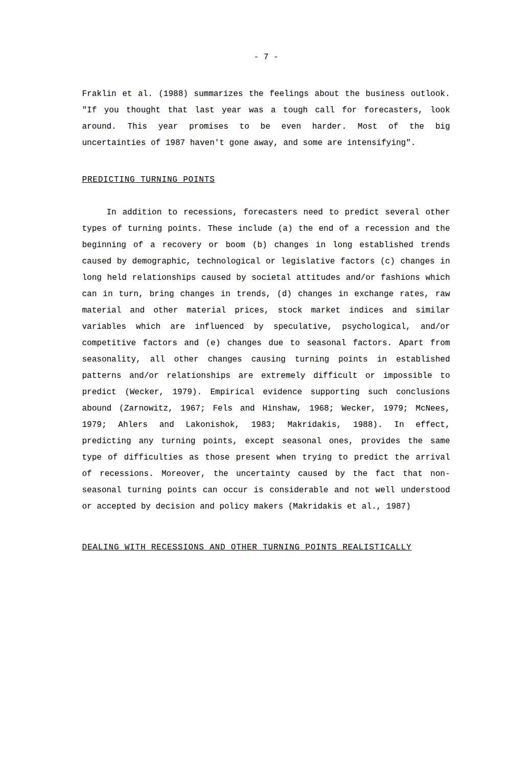- 7 -
Fraklin et al. (1988) summarizes the feelings about the business outlook. "If you thought that last year was a tough call for forecasters, look around. This year promises to be even harder. Most of the big uncertainties of 1987 haven't gone away, and some are intensifying".
Predicting Turning Points
In addition to recessions, forecasters need to predict several other types of turning points. These include (a) the end of a recession and the beginning of a recovery or boom (b) changes in long established trends caused by demographic, technological or legislative factors (c) changes in long held relationships caused by societal attitudes and/or fashions which can in turn, bring changes in trends, (d) changes in exchange rates, raw material and other material prices, stock market indices and similar variables which are influenced by speculative, psychological, and/or competitive factors and (e) changes due to seasonal factors. Apart from seasonality, all other changes causing turning points in established patterns and/or relationships are extremely difficult or impossible to predict (Wecker, 1979). Empirical evidence supporting such conclusions abound (Zarnowitz, 1967; Fels and Hinshaw, 1968; Wecker, 1979; McNees, 1979; Ahlers and Lakonishok, 1983; Makridakis, 1988). In effect, predicting any turning points, except seasonal ones, provides the same type of difficulties as those present when trying to predict the arrival of recessions. Moreover, the uncertainty caused by the fact that non-seasonal turning points can occur is considerable and not well understood or accepted by decision and policy makers (Makridakis et al., 1987)
Dealing With Recessions and Other Turning Points Realistically